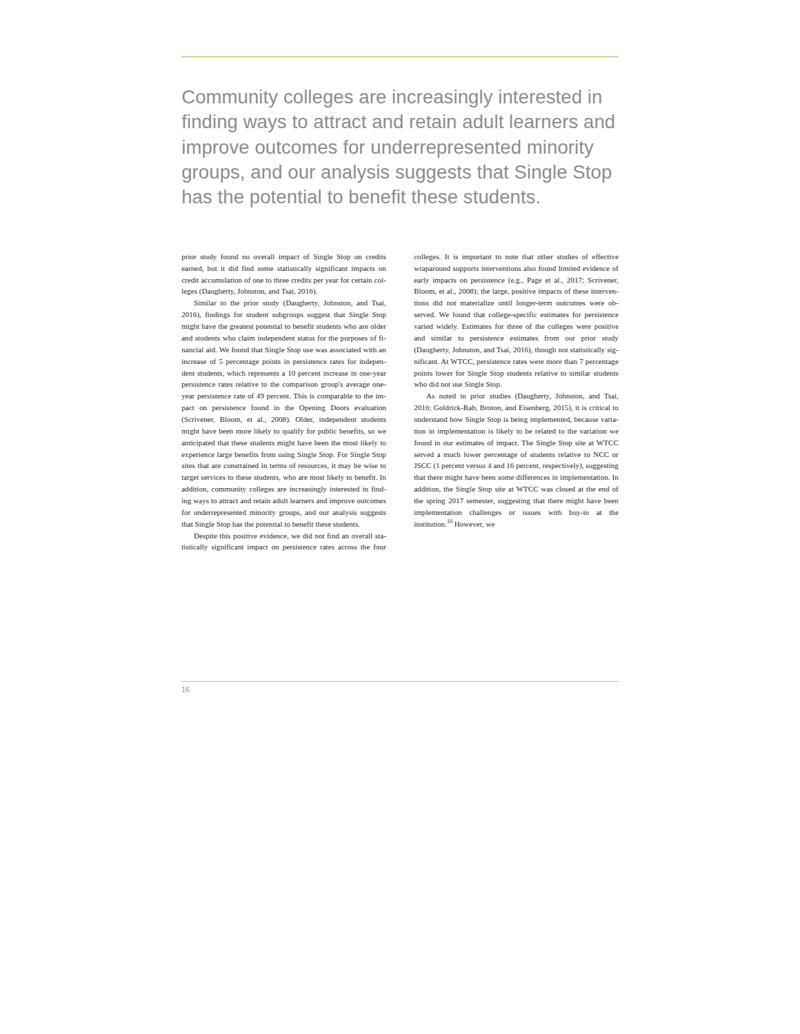Community colleges are increasingly interested in finding ways to attract and retain adult learners and improve outcomes for underrepresented minority groups, and our analysis suggests that Single Stop has the potential to benefit these students.
prior study found no overall impact of Single Stop on credits earned, but it did find some statistically significant impacts on credit accumulation of one to three credits per year for certain colleges (Daugherty, Johnston, and Tsai, 2016).
Similar to the prior study (Daugherty, Johnston, and Tsai, 2016), findings for student subgroups suggest that Single Stop might have the greatest potential to benefit students who are older and students who claim independent status for the purposes of financial aid. We found that Single Stop use was associated with an increase of 5 percentage points in persistence rates for independent students, which represents a 10 percent increase in one-year persistence rates relative to the comparison group's average one-year persistence rate of 49 percent. This is comparable to the impact on persistence found in the Opening Doors evaluation (Scrivener, Bloom, et al., 2008). Older, independent students might have been more likely to qualify for public benefits, so we anticipated that these students might have been the most likely to experience large benefits from using Single Stop. For Single Stop sites that are constrained in terms of resources, it may be wise to target services to these students, who are most likely to benefit. In addition, community colleges are increasingly interested in finding ways to attract and retain adult learners and improve outcomes for underrepresented minority groups, and our analysis suggests that Single Stop has the potential to benefit these students.
Despite this positive evidence, we did not find an overall statistically significant impact on persistence rates across the four colleges. It is important to note that other studies of effective wraparound supports interventions also found limited evidence of early impacts on persistence (e.g., Page et al., 2017; Scrivener, Bloom, et al., 2008); the large, positive impacts of these interventions did not materialize until longer-term outcomes were observed. We found that college-specific estimates for persistence varied widely. Estimates for three of the colleges were positive and similar to persistence estimates from our prior study (Daugherty, Johnston, and Tsai, 2016), though not statistically significant. At WTCC, persistence rates were more than 7 percentage points lower for Single Stop students relative to similar students who did not use Single Stop.
As noted in prior studies (Daugherty, Johnston, and Tsai, 2016; Goldrick-Rab, Broton, and Eisenberg, 2015), it is critical to understand how Single Stop is being implemented, because variation in implementation is likely to be related to the variation we found in our estimates of impact. The Single Stop site at WTCC served a much lower percentage of students relative to NCC or JSCC (1 percent versus 4 and 16 percent, respectively), suggesting that there might have been some differences in implementation. In addition, the Single Stop site at WTCC was closed at the end of the spring 2017 semester, suggesting that there might have been implementation challenges or issues with buy-in at the institution.10 However, we
16